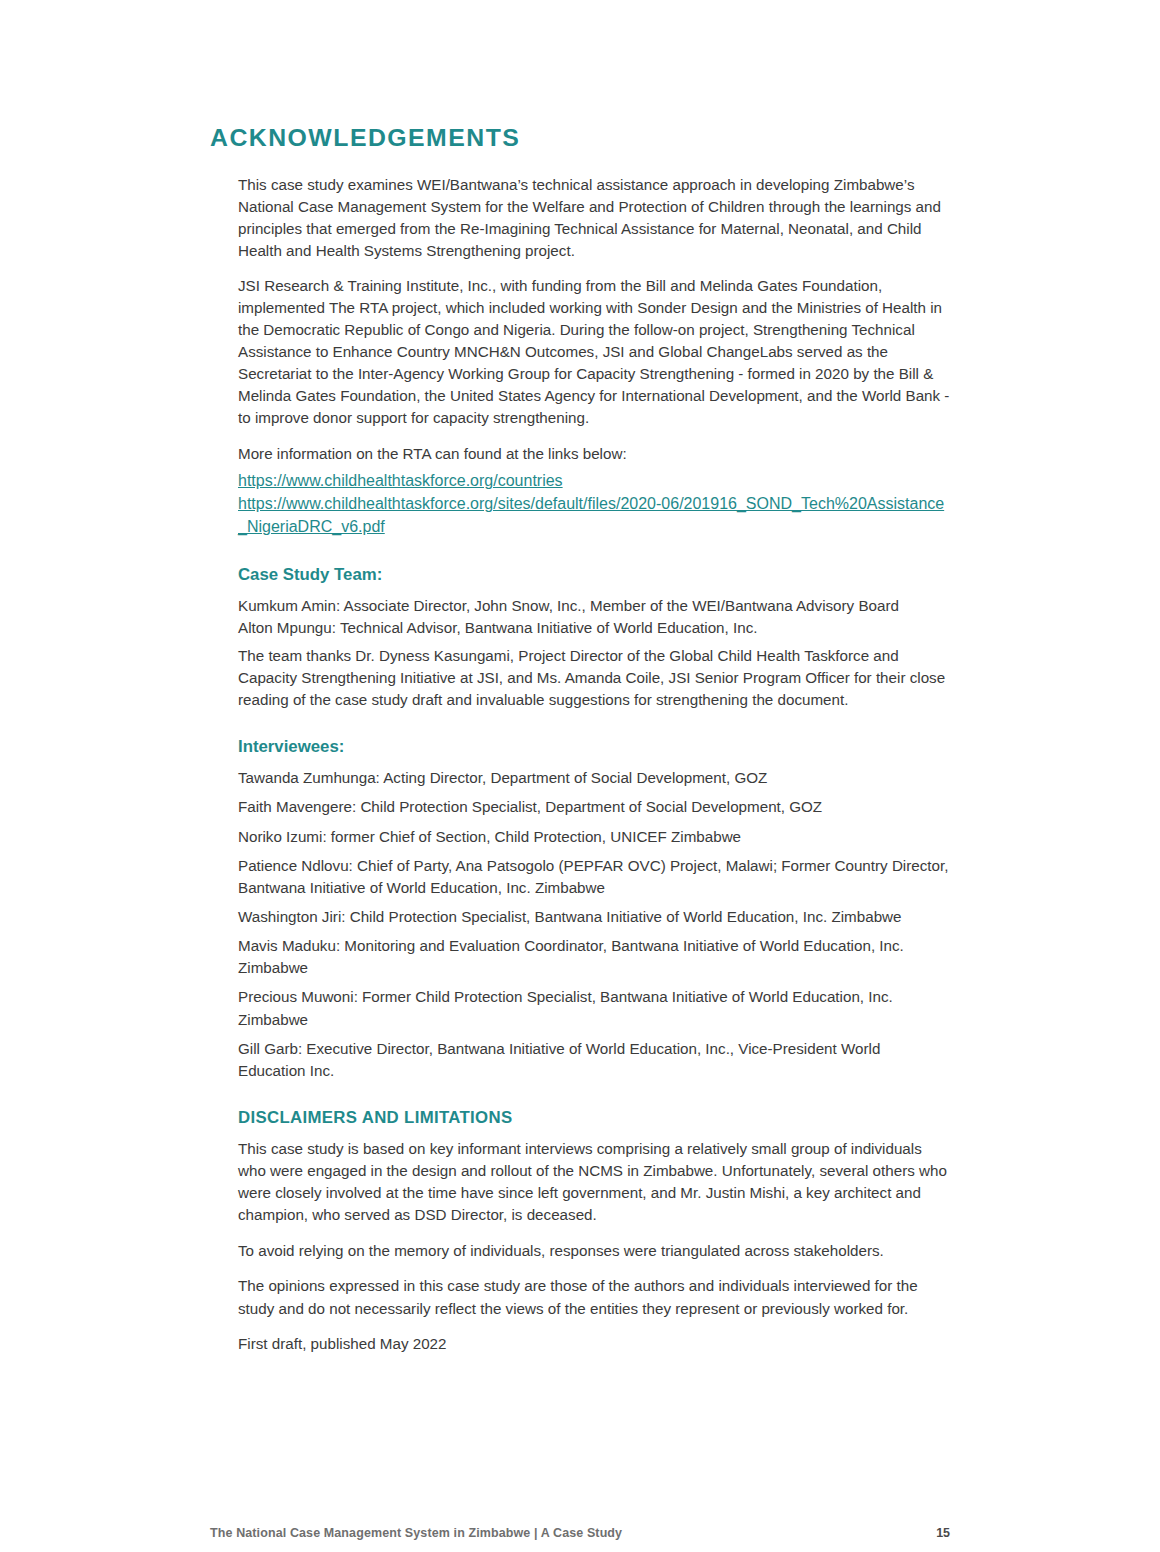Acknowledgements
This case study examines WEI/Bantwana’s technical assistance approach in developing Zimbabwe’s National Case Management System for the Welfare and Protection of Children through the learnings and principles that emerged from the Re-Imagining Technical Assistance for Maternal, Neonatal, and Child Health and Health Systems Strengthening project.
JSI Research & Training Institute, Inc., with funding from the Bill and Melinda Gates Foundation, implemented The RTA project, which included working with Sonder Design and the Ministries of Health in the Democratic Republic of Congo and Nigeria. During the follow-on project, Strengthening Technical Assistance to Enhance Country MNCH&N Outcomes, JSI and Global ChangeLabs served as the Secretariat to the Inter-Agency Working Group for Capacity Strengthening - formed in 2020 by the Bill & Melinda Gates Foundation, the United States Agency for International Development, and the World Bank - to improve donor support for capacity strengthening.
More information on the RTA can found at the links below:
https://www.childhealthtaskforce.org/countries https://www.childhealthtaskforce.org/sites/default/files/2020-06/201916_SOND_Tech%20Assistance_NigeriaDRC_v6.pdf
Case Study Team:
Kumkum Amin: Associate Director, John Snow, Inc., Member of the WEI/Bantwana Advisory Board
Alton Mpungu: Technical Advisor, Bantwana Initiative of World Education, Inc.
The team thanks Dr. Dyness Kasungami, Project Director of the Global Child Health Taskforce and Capacity Strengthening Initiative at JSI, and Ms. Amanda Coile, JSI Senior Program Officer for their close reading of the case study draft and invaluable suggestions for strengthening the document.
Interviewees:
Tawanda Zumhunga: Acting Director, Department of Social Development, GOZ
Faith Mavengere: Child Protection Specialist, Department of Social Development, GOZ
Noriko Izumi: former Chief of Section, Child Protection, UNICEF Zimbabwe
Patience Ndlovu: Chief of Party, Ana Patsogolo (PEPFAR OVC) Project, Malawi; Former Country Director, Bantwana Initiative of World Education, Inc. Zimbabwe
Washington Jiri: Child Protection Specialist, Bantwana Initiative of World Education, Inc. Zimbabwe
Mavis Maduku: Monitoring and Evaluation Coordinator, Bantwana Initiative of World Education, Inc. Zimbabwe
Precious Muwoni: Former Child Protection Specialist, Bantwana Initiative of World Education, Inc. Zimbabwe
Gill Garb: Executive Director, Bantwana Initiative of World Education, Inc., Vice-President World Education Inc.
Disclaimers and Limitations
This case study is based on key informant interviews comprising a relatively small group of individuals who were engaged in the design and rollout of the NCMS in Zimbabwe. Unfortunately, several others who were closely involved at the time have since left government, and Mr. Justin Mishi, a key architect and champion, who served as DSD Director, is deceased.
To avoid relying on the memory of individuals, responses were triangulated across stakeholders.
The opinions expressed in this case study are those of the authors and individuals interviewed for the study and do not necessarily reflect the views of the entities they represent or previously worked for.
First draft, published May 2022
The National Case Management System in Zimbabwe | A Case Study 15